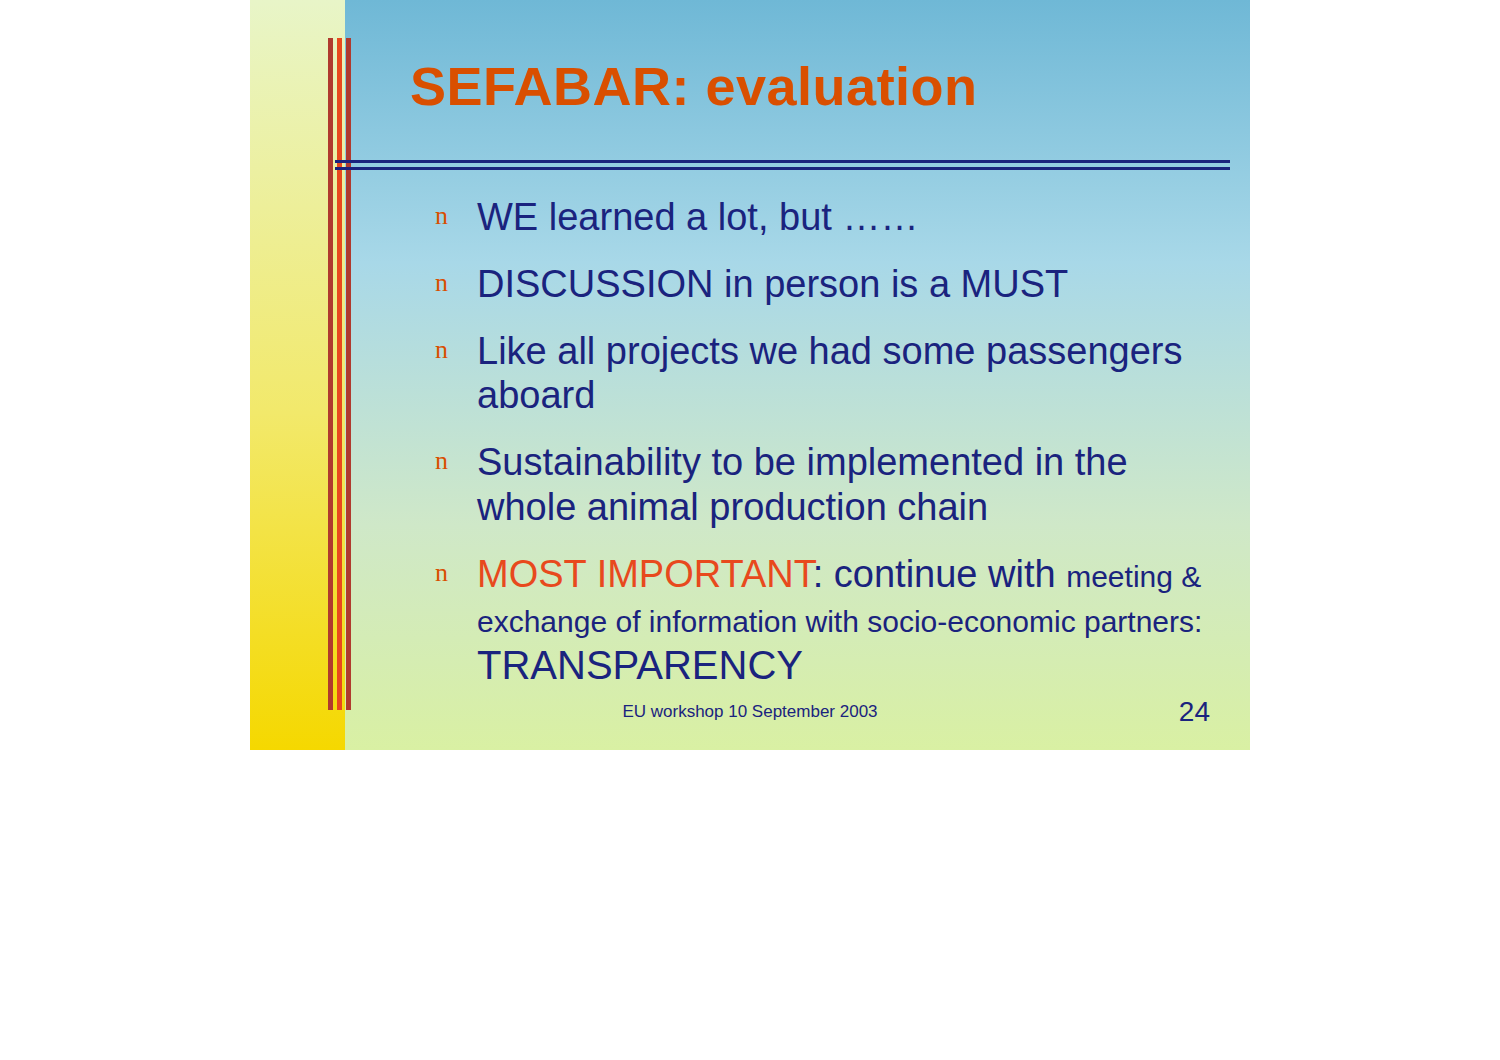SEFABAR: evaluation
n WE learned a lot, but ……
n DISCUSSION in person is a MUST
n Like all projects we had some passengers aboard
n Sustainability to be implemented in the whole animal production chain
nMOST IMPORTANT: continue with meeting & exchange of information with socio-economic partners: TRANSPARENCY
EU workshop 10 September 2003
24